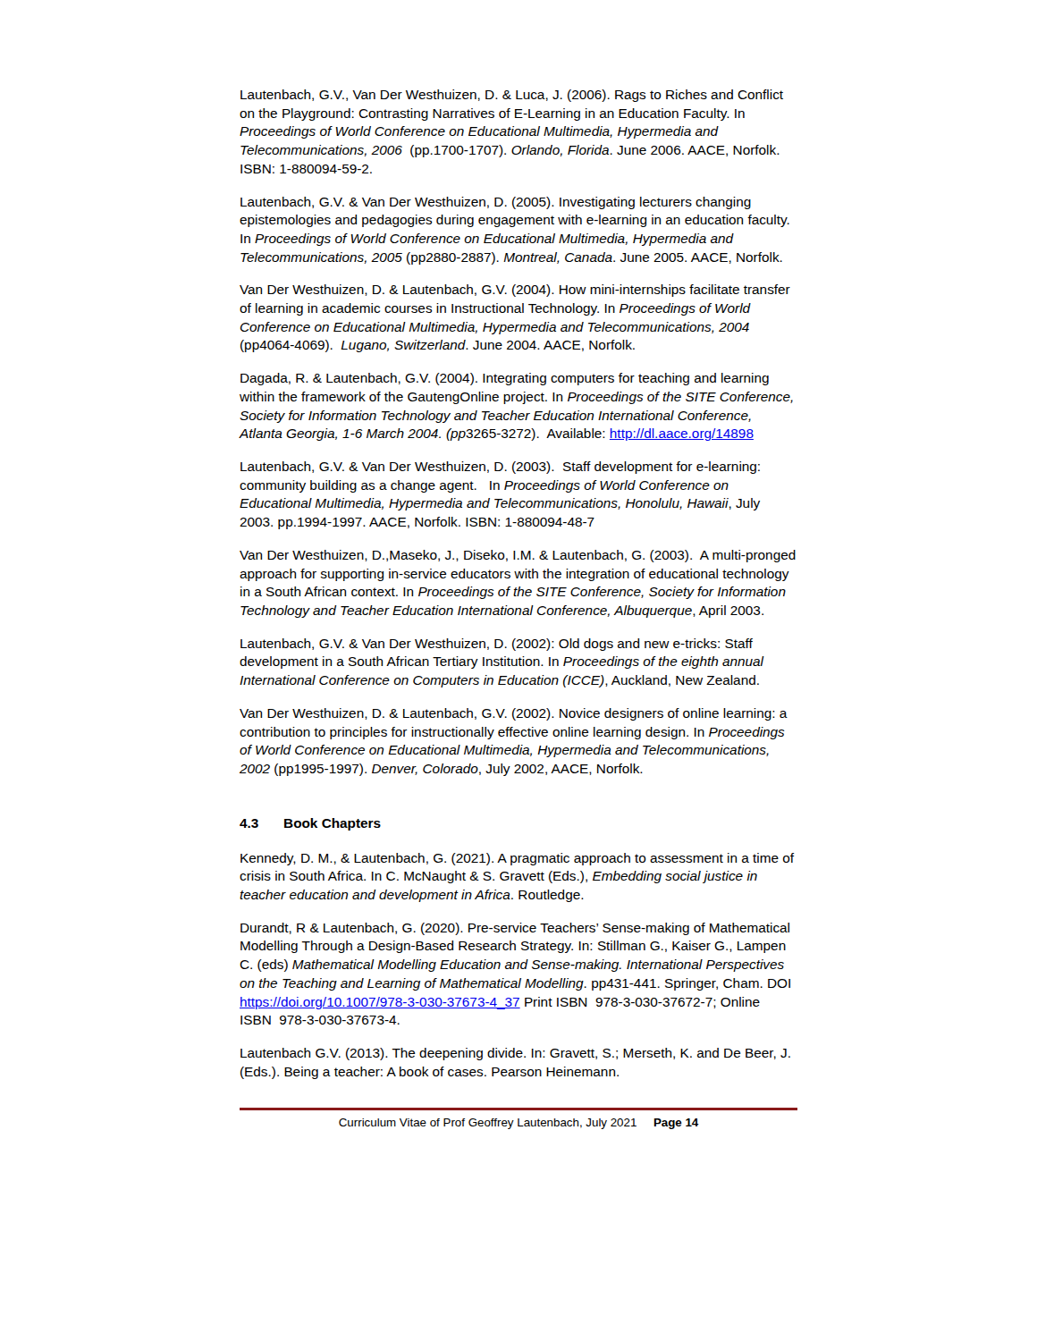Lautenbach, G.V., Van Der Westhuizen, D. & Luca, J. (2006). Rags to Riches and Conflict on the Playground: Contrasting Narratives of E-Learning in an Education Faculty. In Proceedings of World Conference on Educational Multimedia, Hypermedia and Telecommunications, 2006 (pp.1700-1707). Orlando, Florida. June 2006. AACE, Norfolk. ISBN: 1-880094-59-2.
Lautenbach, G.V. & Van Der Westhuizen, D. (2005). Investigating lecturers changing epistemologies and pedagogies during engagement with e-learning in an education faculty. In Proceedings of World Conference on Educational Multimedia, Hypermedia and Telecommunications, 2005 (pp2880-2887). Montreal, Canada. June 2005. AACE, Norfolk.
Van Der Westhuizen, D. & Lautenbach, G.V. (2004). How mini-internships facilitate transfer of learning in academic courses in Instructional Technology. In Proceedings of World Conference on Educational Multimedia, Hypermedia and Telecommunications, 2004 (pp4064-4069). Lugano, Switzerland. June 2004. AACE, Norfolk.
Dagada, R. & Lautenbach, G.V. (2004). Integrating computers for teaching and learning within the framework of the GautengOnline project. In Proceedings of the SITE Conference, Society for Information Technology and Teacher Education International Conference, Atlanta Georgia, 1-6 March 2004. (pp3265-3272). Available: http://dl.aace.org/14898
Lautenbach, G.V. & Van Der Westhuizen, D. (2003). Staff development for e-learning: community building as a change agent. In Proceedings of World Conference on Educational Multimedia, Hypermedia and Telecommunications, Honolulu, Hawaii, July 2003. pp.1994-1997. AACE, Norfolk. ISBN: 1-880094-48-7
Van Der Westhuizen, D.,Maseko, J., Diseko, I.M. & Lautenbach, G. (2003). A multi-pronged approach for supporting in-service educators with the integration of educational technology in a South African context. In Proceedings of the SITE Conference, Society for Information Technology and Teacher Education International Conference, Albuquerque, April 2003.
Lautenbach, G.V. & Van Der Westhuizen, D. (2002): Old dogs and new e-tricks: Staff development in a South African Tertiary Institution. In Proceedings of the eighth annual International Conference on Computers in Education (ICCE), Auckland, New Zealand.
Van Der Westhuizen, D. & Lautenbach, G.V. (2002). Novice designers of online learning: a contribution to principles for instructionally effective online learning design. In Proceedings of World Conference on Educational Multimedia, Hypermedia and Telecommunications, 2002 (pp1995-1997). Denver, Colorado, July 2002, AACE, Norfolk.
4.3 Book Chapters
Kennedy, D. M., & Lautenbach, G. (2021). A pragmatic approach to assessment in a time of crisis in South Africa. In C. McNaught & S. Gravett (Eds.), Embedding social justice in teacher education and development in Africa. Routledge.
Durandt, R & Lautenbach, G. (2020). Pre-service Teachers’ Sense-making of Mathematical Modelling Through a Design-Based Research Strategy. In: Stillman G., Kaiser G., Lampen C. (eds) Mathematical Modelling Education and Sense-making. International Perspectives on the Teaching and Learning of Mathematical Modelling. pp431-441. Springer, Cham. DOI https://doi.org/10.1007/978-3-030-37673-4_37 Print ISBN 978-3-030-37672-7; Online ISBN 978-3-030-37673-4.
Lautenbach G.V. (2013). The deepening divide. In: Gravett, S.; Merseth, K. and De Beer, J. (Eds.). Being a teacher: A book of cases. Pearson Heinemann.
Curriculum Vitae of Prof Geoffrey Lautenbach, July 2021 Page 14